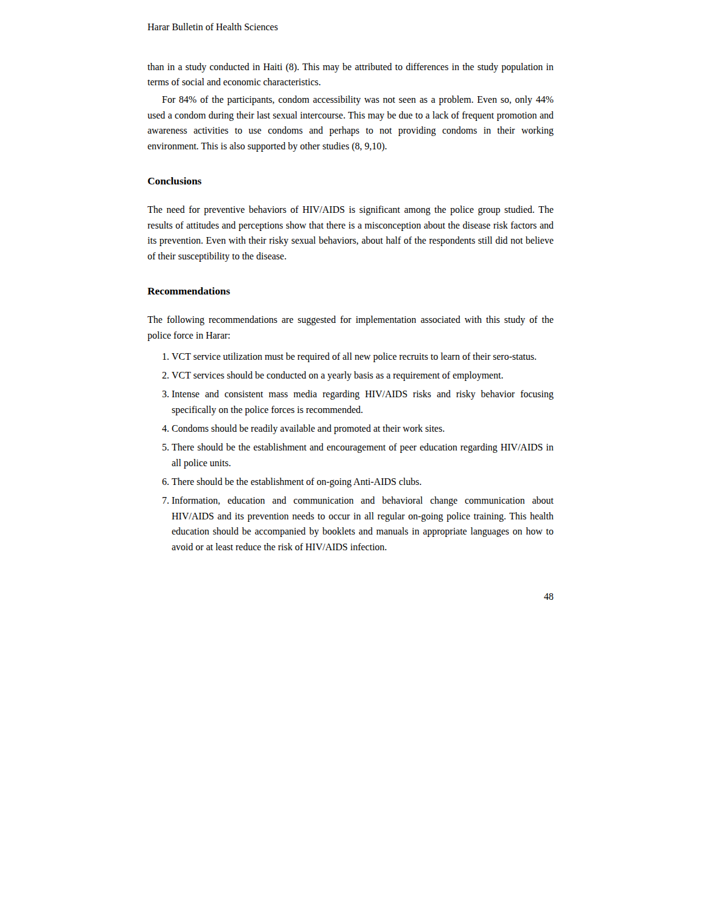Harar Bulletin of Health Sciences
than in a study conducted in Haiti (8). This may be attributed to differences in the study population in terms of social and economic characteristics.
For 84% of the participants, condom accessibility was not seen as a problem. Even so, only 44% used a condom during their last sexual intercourse. This may be due to a lack of frequent promotion and awareness activities to use condoms and perhaps to not providing condoms in their working environment. This is also supported by other studies (8, 9,10).
Conclusions
The need for preventive behaviors of HIV/AIDS is significant among the police group studied. The results of attitudes and perceptions show that there is a misconception about the disease risk factors and its prevention. Even with their risky sexual behaviors, about half of the respondents still did not believe of their susceptibility to the disease.
Recommendations
The following recommendations are suggested for implementation associated with this study of the police force in Harar:
VCT service utilization must be required of all new police recruits to learn of their sero-status.
VCT services should be conducted on a yearly basis as a requirement of employment.
Intense and consistent mass media regarding HIV/AIDS risks and risky behavior focusing specifically on the police forces is recommended.
Condoms should be readily available and promoted at their work sites.
There should be the establishment and encouragement of peer education regarding HIV/AIDS in all police units.
There should be the establishment of on-going Anti-AIDS clubs.
Information, education and communication and behavioral change communication about HIV/AIDS and its prevention needs to occur in all regular on-going police training. This health education should be accompanied by booklets and manuals in appropriate languages on how to avoid or at least reduce the risk of HIV/AIDS infection.
48